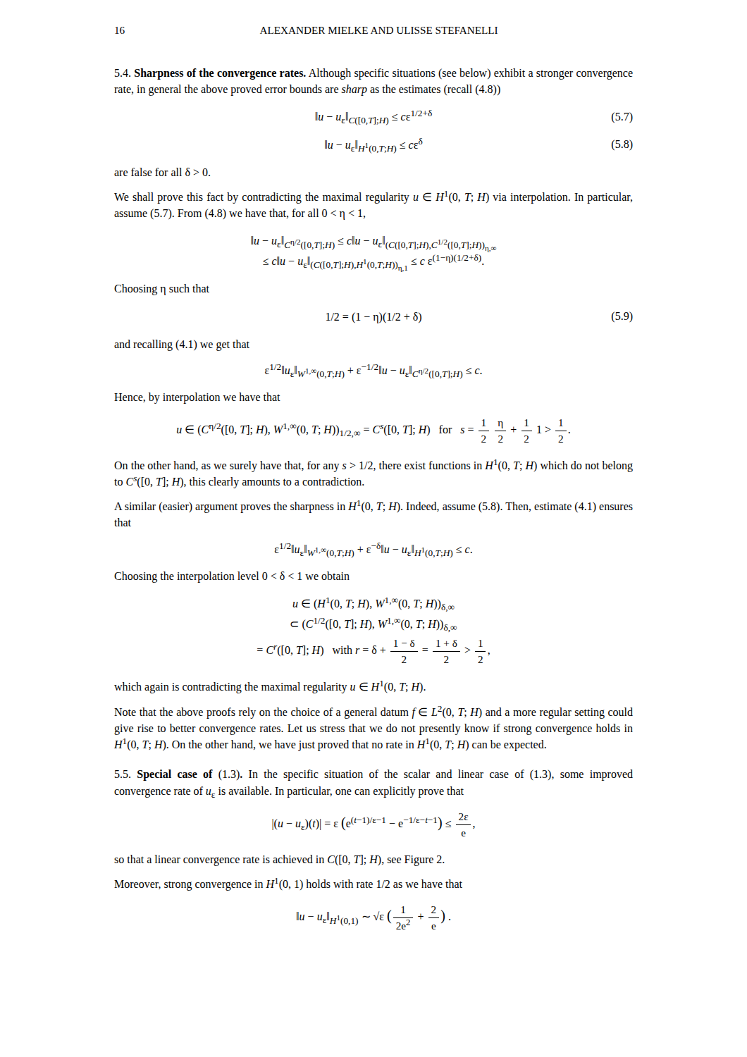16 ALEXANDER MIELKE AND ULISSE STEFANELLI
5.4. Sharpness of the convergence rates. Although specific situations (see below) exhibit a stronger convergence rate, in general the above proved error bounds are sharp as the estimates (recall (4.8))
‖u − uε‖C([0,T];H) ≤ cε1/2+δ (5.7)
‖u − uε‖H1(0,T;H) ≤ cεδ (5.8)
are false for all δ > 0.
We shall prove this fact by contradicting the maximal regularity u ∈ H1(0, T; H) via interpolation. In particular, assume (5.7). From (4.8) we have that, for all 0 < η < 1,
‖u − uε‖Cη/2([0,T];H) ≤ c‖u − uε‖(C([0,T];H),C1/2([0,T];H))η,∞ ≤ c‖u − uε‖(C([0,T];H),H1(0,T;H))η,1 ≤ c ε(1−η)(1/2+δ).
Choosing η such that
1/2 = (1 − η)(1/2 + δ) (5.9)
and recalling (4.1) we get that
ε1/2‖uε‖W1,∞(0,T;H) + ε−1/2‖u − uε‖Cη/2([0,T];H) ≤ c.
Hence, by interpolation we have that
u ∈ (Cη/2([0, T]; H), W1,∞(0, T; H))1/2,∞ = Cs([0, T]; H) for s = 12 η 2 + 12 1 > 12.
On the other hand, as we surely have that, for any s > 1/2, there exist functions in H1(0, T; H) which do not belong to Cs([0, T]; H), this clearly amounts to a contradiction.
A similar (easier) argument proves the sharpness in H1(0, T; H). Indeed, assume (5.8). Then, estimate (4.1) ensures that
ε1/2‖uε‖W1,∞(0,T;H) + ε−δ‖u − uε‖H1(0,T;H) ≤ c.
Choosing the interpolation level 0 < δ < 1 we obtain
u ∈ (H1(0, T; H), W1,∞(0, T; H))δ,∞ ⊂ (C1/2([0, T]; H), W1,∞(0, T; H))δ,∞ = Cr([0, T]; H) with r = δ + 1 − δ 2 = 1 + δ 2 > 12,
which again is contradicting the maximal regularity u ∈ H1(0, T; H).
Note that the above proofs rely on the choice of a general datum f ∈ L2(0, T; H) and a more regular setting could give rise to better convergence rates. Let us stress that we do not presently know if strong convergence holds in H1(0, T; H). On the other hand, we have just proved that no rate in H1(0, T; H) can be expected.
5.5. Special case of (1.3). In the specific situation of the scalar and linear case of (1.3), some improved convergence rate of uε is available. In particular, one can explicitly prove that
|(u − uε)(t)| = ε (e(t−1)/ε−1 − e−1/ε−t−1) ≤ 2ε e,
so that a linear convergence rate is achieved in C([0, T]; H), see Figure 2.
Moreover, strong convergence in H1(0, 1) holds with rate 1/2 as we have that
‖u − uε‖H1(0,1) ∼ √ε (12e2 + 2 e) .